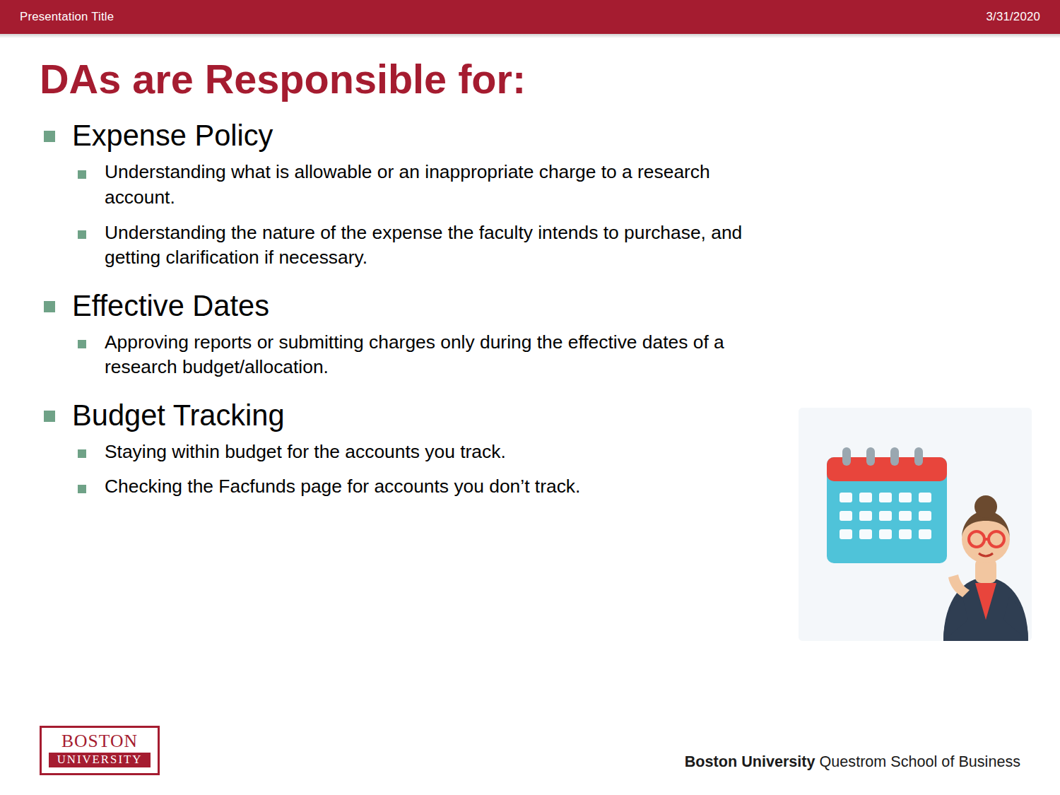Presentation Title 3/31/2020
DAs are Responsible for:
Expense Policy
Understanding what is allowable or an inappropriate charge to a research account.
Understanding the nature of the expense the faculty intends to purchase, and getting clarification if necessary.
Effective Dates
Approving reports or submitting charges only during the effective dates of a research budget/allocation.
Budget Tracking
Staying within budget for the accounts you track.
Checking the Facfunds page for accounts you don’t track.
BOSTON UNIVERSITY
Boston University Questrom School of Business